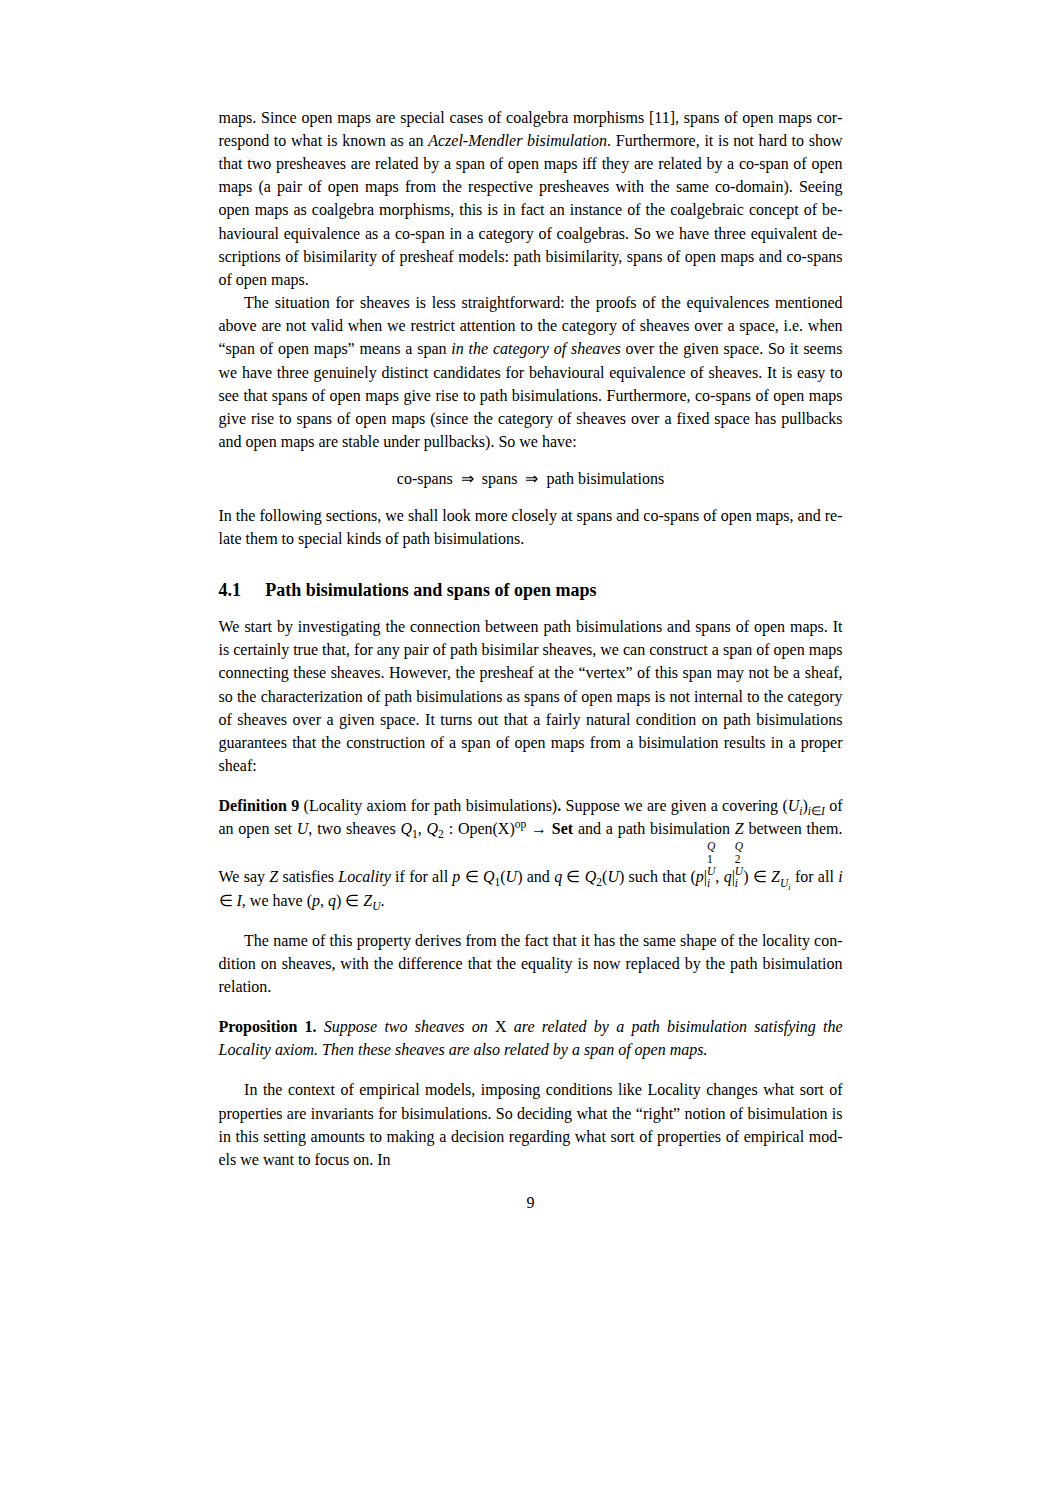maps. Since open maps are special cases of coalgebra morphisms [11], spans of open maps correspond to what is known as an Aczel-Mendler bisimulation. Furthermore, it is not hard to show that two presheaves are related by a span of open maps iff they are related by a co-span of open maps (a pair of open maps from the respective presheaves with the same co-domain). Seeing open maps as coalgebra morphisms, this is in fact an instance of the coalgebraic concept of behavioural equivalence as a co-span in a category of coalgebras. So we have three equivalent descriptions of bisimilarity of presheaf models: path bisimilarity, spans of open maps and co-spans of open maps.
The situation for sheaves is less straightforward: the proofs of the equivalences mentioned above are not valid when we restrict attention to the category of sheaves over a space, i.e. when “span of open maps” means a span in the category of sheaves over the given space. So it seems we have three genuinely distinct candidates for behavioural equivalence of sheaves. It is easy to see that spans of open maps give rise to path bisimulations. Furthermore, co-spans of open maps give rise to spans of open maps (since the category of sheaves over a fixed space has pullbacks and open maps are stable under pullbacks). So we have:
co-spans ⇒ spans ⇒ path bisimulations
In the following sections, we shall look more closely at spans and co-spans of open maps, and relate them to special kinds of path bisimulations.
4.1 Path bisimulations and spans of open maps
We start by investigating the connection between path bisimulations and spans of open maps. It is certainly true that, for any pair of path bisimilar sheaves, we can construct a span of open maps connecting these sheaves. However, the presheaf at the “vertex” of this span may not be a sheaf, so the characterization of path bisimulations as spans of open maps is not internal to the category of sheaves over a given space. It turns out that a fairly natural condition on path bisimulations guarantees that the construction of a span of open maps from a bisimulation results in a proper sheaf:
Definition 9 (Locality axiom for path bisimulations). Suppose we are given a covering (Ui)i∈I of an open set U, two sheaves Q1, Q2 : Open(X)op → Set and a path bisimulation Z between them. We say Z satisfies Locality if for all p ∈ Q1(U) and q ∈ Q2(U) such that (p|Q1Ui, q|Q2Ui) ∈ ZUi for all i ∈ I, we have (p, q) ∈ ZU.
The name of this property derives from the fact that it has the same shape of the locality condition on sheaves, with the difference that the equality is now replaced by the path bisimulation relation.
Proposition 1. Suppose two sheaves on X are related by a path bisimulation satisfying the Locality axiom. Then these sheaves are also related by a span of open maps.
In the context of empirical models, imposing conditions like Locality changes what sort of properties are invariants for bisimulations. So deciding what the “right” notion of bisimulation is in this setting amounts to making a decision regarding what sort of properties of empirical models we want to focus on. In
9